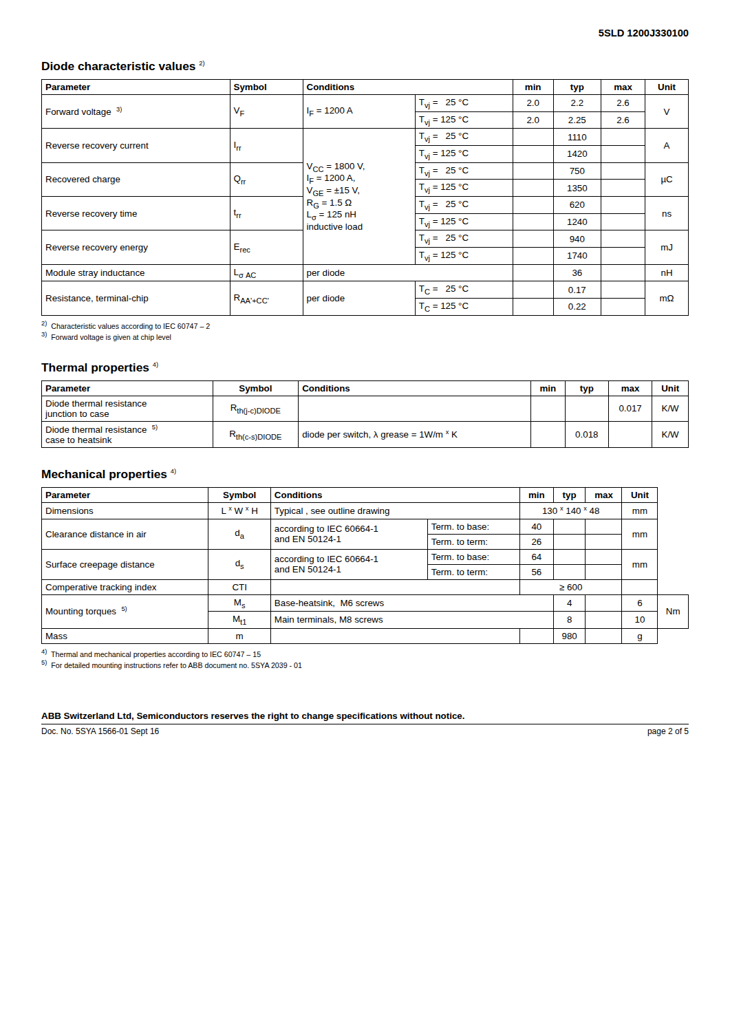5SLD 1200J330100
Diode characteristic values 2)
| Parameter | Symbol | Conditions | min | typ | max | Unit |
| --- | --- | --- | --- | --- | --- | --- |
| Forward voltage 3) | V F | I F = 1200 A | T vj = 25 °C | 2.0 | 2.2 | 2.6 | V |
| T vj = 125 °C | 2.0 | 2.25 | 2.6 |
| Reverse recovery current | I rr | V CC = 1800 V, I F = 1200 A, V GE = ±15 V, R G = 1.5 Ω L σ = 125 nH inductive load | T vj = 25 °C | | 1110 | | A |
| T vj = 125 °C | | 1420 | |
| Recovered charge | Q rr | T vj = 25 °C | | 750 | | µC |
| T vj = 125 °C | | 1350 | |
| Reverse recovery time | t rr | T vj = 25 °C | | 620 | | ns |
| T vj = 125 °C | | 1240 | |
| Reverse recovery energy | E rec | T vj = 25 °C | | 940 | | mJ |
| T vj = 125 °C | | 1740 | |
| Module stray inductance | L σ AC | per diode | | 36 | | nH |
| Resistance, terminal-chip | R AA'+CC' | per diode | T C = 25 °C | | 0.17 | | mΩ |
| T C = 125 °C | | 0.22 | |
2) Characteristic values according to IEC 60747 – 2
3) Forward voltage is given at chip level
Thermal properties 4)
| Parameter | Symbol | Conditions | min | typ | max | Unit |
| --- | --- | --- | --- | --- | --- | --- |
| Diode thermal resistance junction to case | R th(j-c)DIODE | | | | 0.017 | K/W |
| Diode thermal resistance 5) case to heatsink | R th(c-s)DIODE | diode per switch, λ grease = 1W/m x K | | 0.018 | | K/W |
Mechanical properties 4)
| Parameter | Symbol | Conditions | min | typ | max | Unit |
| --- | --- | --- | --- | --- | --- | --- |
| Dimensions | L x W x H | Typical , see outline drawing | 130 x 140 x 48 | mm |
| Clearance distance in air | d a | according to IEC 60664-1 and EN 50124-1 | Term. to base: | 40 | | | mm |
| Term. to term: | 26 | | |
| Surface creepage distance | d s | according to IEC 60664-1 and EN 50124-1 | Term. to base: | 64 | | | mm |
| Term. to term: | 56 | | |
| Comperative tracking index | CTI | | ≥ 600 | |
| Mounting torques 5) | M s | Base-heatsink, M6 screws | 4 | | 6 | Nm |
| M t1 | Main terminals, M8 screws | 8 | | 10 |
| Mass | m | | | 980 | | g |
4) Thermal and mechanical properties according to IEC 60747 – 15
5) For detailed mounting instructions refer to ABB document no. 5SYA 2039 - 01
ABB Switzerland Ltd, Semiconductors reserves the right to change specifications without notice.
Doc. No. 5SYA 1566-01 Sept 16 page 2 of 5